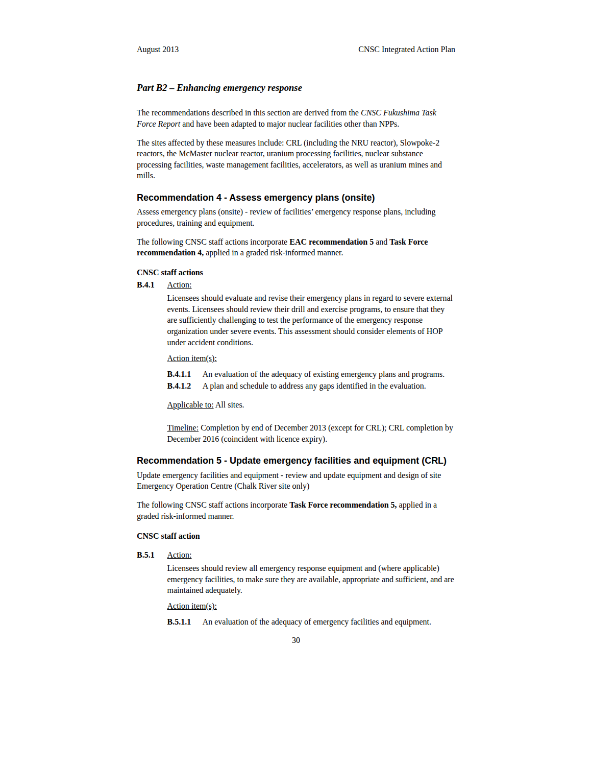August 2013
CNSC Integrated Action Plan
Part B2 – Enhancing emergency response
The recommendations described in this section are derived from the CNSC Fukushima Task Force Report and have been adapted to major nuclear facilities other than NPPs.
The sites affected by these measures include: CRL (including the NRU reactor), Slowpoke-2 reactors, the McMaster nuclear reactor, uranium processing facilities, nuclear substance processing facilities, waste management facilities, accelerators, as well as uranium mines and mills.
Recommendation 4 - Assess emergency plans (onsite)
Assess emergency plans (onsite) - review of facilities’ emergency response plans, including procedures, training and equipment.
The following CNSC staff actions incorporate EAC recommendation 5 and Task Force recommendation 4, applied in a graded risk-informed manner.
CNSC staff actions
B.4.1
Action:
Licensees should evaluate and revise their emergency plans in regard to severe external events. Licensees should review their drill and exercise programs, to ensure that they are sufficiently challenging to test the performance of the emergency response organization under severe events. This assessment should consider elements of HOP under accident conditions.
Action item(s):
B.4.1.1
An evaluation of the adequacy of existing emergency plans and programs.
B.4.1.2
A plan and schedule to address any gaps identified in the evaluation.
Applicable to: All sites.
Timeline: Completion by end of December 2013 (except for CRL); CRL completion by December 2016 (coincident with licence expiry).
Recommendation 5 - Update emergency facilities and equipment (CRL)
Update emergency facilities and equipment - review and update equipment and design of site Emergency Operation Centre (Chalk River site only)
The following CNSC staff actions incorporate Task Force recommendation 5, applied in a graded risk-informed manner.
CNSC staff action
B.5.1
Action:
Licensees should review all emergency response equipment and (where applicable) emergency facilities, to make sure they are available, appropriate and sufficient, and are maintained adequately.
Action item(s):
B.5.1.1
An evaluation of the adequacy of emergency facilities and equipment.
30